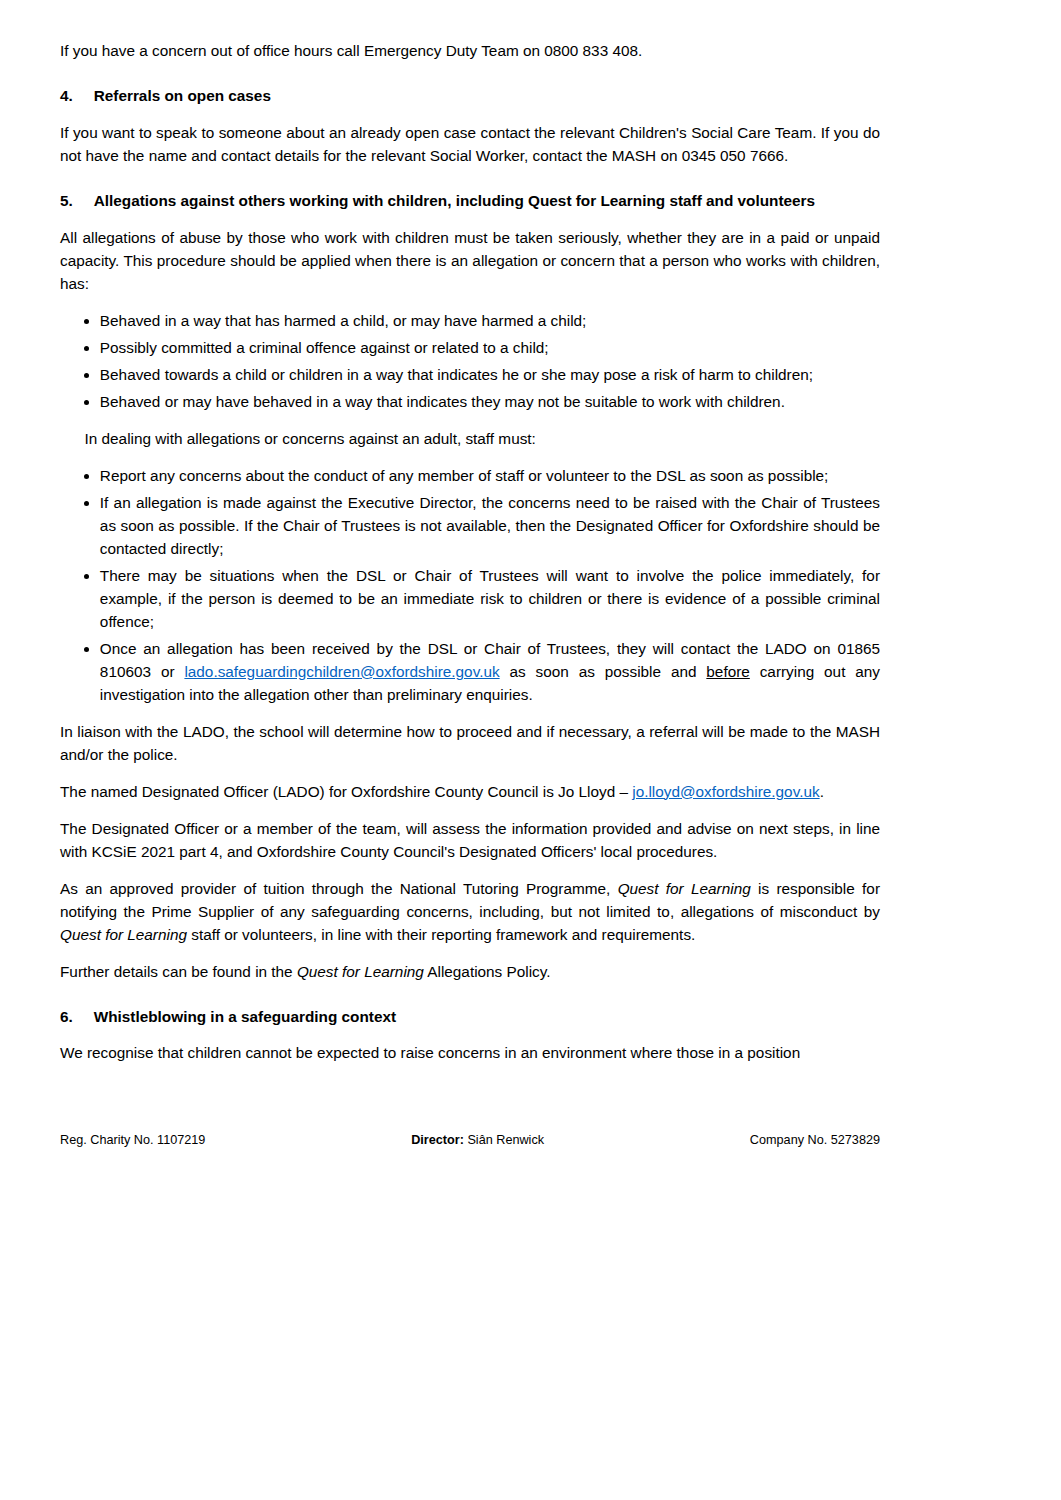If you have a concern out of office hours call Emergency Duty Team on 0800 833 408.
4. Referrals on open cases
If you want to speak to someone about an already open case contact the relevant Children's Social Care Team. If you do not have the name and contact details for the relevant Social Worker, contact the MASH on 0345 050 7666.
5. Allegations against others working with children, including Quest for Learning staff and volunteers
All allegations of abuse by those who work with children must be taken seriously, whether they are in a paid or unpaid capacity. This procedure should be applied when there is an allegation or concern that a person who works with children, has:
Behaved in a way that has harmed a child, or may have harmed a child;
Possibly committed a criminal offence against or related to a child;
Behaved towards a child or children in a way that indicates he or she may pose a risk of harm to children;
Behaved or may have behaved in a way that indicates they may not be suitable to work with children.
In dealing with allegations or concerns against an adult, staff must:
Report any concerns about the conduct of any member of staff or volunteer to the DSL as soon as possible;
If an allegation is made against the Executive Director, the concerns need to be raised with the Chair of Trustees as soon as possible. If the Chair of Trustees is not available, then the Designated Officer for Oxfordshire should be contacted directly;
There may be situations when the DSL or Chair of Trustees will want to involve the police immediately, for example, if the person is deemed to be an immediate risk to children or there is evidence of a possible criminal offence;
Once an allegation has been received by the DSL or Chair of Trustees, they will contact the LADO on 01865 810603 or lado.safeguardingchildren@oxfordshire.gov.uk as soon as possible and before carrying out any investigation into the allegation other than preliminary enquiries.
In liaison with the LADO, the school will determine how to proceed and if necessary, a referral will be made to the MASH and/or the police.
The named Designated Officer (LADO) for Oxfordshire County Council is Jo Lloyd – jo.lloyd@oxfordshire.gov.uk.
The Designated Officer or a member of the team, will assess the information provided and advise on next steps, in line with KCSiE 2021 part 4, and Oxfordshire County Council's Designated Officers' local procedures.
As an approved provider of tuition through the National Tutoring Programme, Quest for Learning is responsible for notifying the Prime Supplier of any safeguarding concerns, including, but not limited to, allegations of misconduct by Quest for Learning staff or volunteers, in line with their reporting framework and requirements.
Further details can be found in the Quest for Learning Allegations Policy.
6. Whistleblowing in a safeguarding context
We recognise that children cannot be expected to raise concerns in an environment where those in a position
Reg. Charity No. 1107219
Director: Siân Renwick
Company No. 5273829